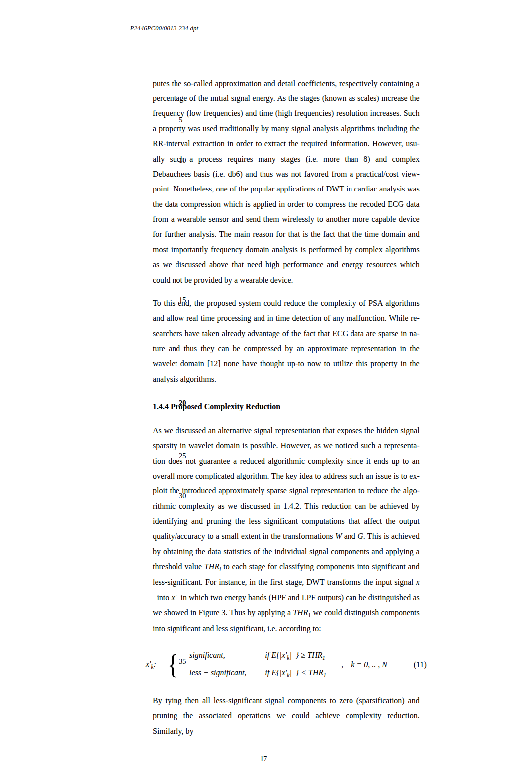P2446PC00/0013-234 dpt
5 putes the so-called approximation and detail coefficients, respectively containing a percentage of the initial signal energy. As the stages (known as scales) increase the frequency (low frequencies) and time (high frequencies) resolution increases. Such a property was used traditionally by many signal analysis algorithms including the RR-interval extraction in order to extract the required information. However, usually such a process requires many stages (i.e. more than 8) and complex Debauchees basis (i.e. db6) and thus was not favored from a practical/cost viewpoint. Nonetheless, one of the popular applications of DWT in cardiac analysis was the data compression which is applied in order to compress the recoded ECG data from a wearable sensor and send them wirelessly to another more capable device for further analysis. The main reason for that is the fact that the time domain and most importantly frequency domain analysis is performed by complex algorithms as we discussed above that need high performance and energy resources which could not be provided by a wearable device. 10
15 To this end, the proposed system could reduce the complexity of PSA algorithms and allow real time processing and in time detection of any malfunction. While researchers have taken already advantage of the fact that ECG data are sparse in nature and thus they can be compressed by an approximate representation in the wavelet domain [12] none have thought up-to now to utilize this property in the analysis algorithms.
20 1.4.4 Proposed Complexity Reduction
25 As we discussed an alternative signal representation that exposes the hidden signal sparsity in wavelet domain is possible. However, as we noticed such a representation does not guarantee a reduced algorithmic complexity since it ends up to an overall more complicated algorithm. The key idea to address such an issue is to exploit the introduced approximately sparse signal representation to reduce the algorithmic complexity as we discussed in 1.4.2. This reduction can be achieved by identifying and pruning the less significant computations that affect the output quality/accuracy to a small extent in the transformations W and G. This is achieved by obtaining the data statistics of the individual signal components and applying a threshold value THRi to each stage for classifying components into significant and less-significant. For instance, in the first stage, DWT transforms the input signal x into x′ in which two energy bands (HPF and LPF outputs) can be distinguished as we showed in Figure 3. Thus by applying a THR1 we could distinguish components into significant and less significant, i.e. according to: 30
35
x′k: { significant, if E{|x′k| } ≥ THR1 less − significant, if E{|x′k| } < THR1 , k = 0, .. , N (11)
By tying then all less-significant signal components to zero (sparsification) and pruning the associated operations we could achieve complexity reduction. Similarly, by
17